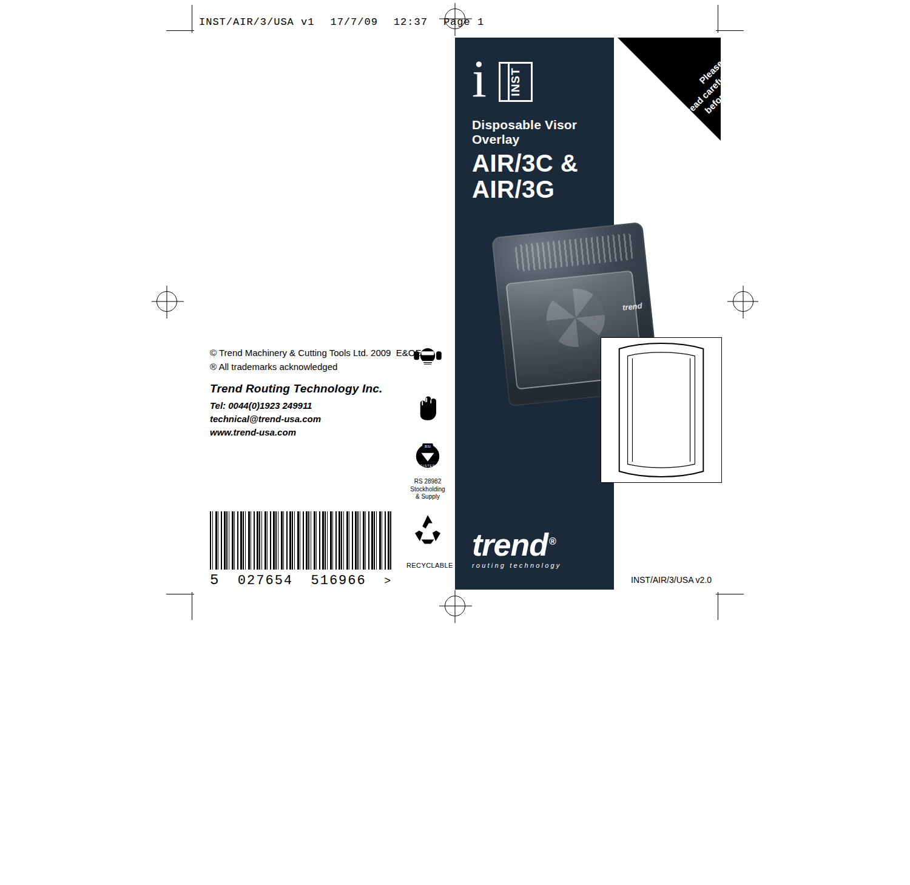INST/AIR/3/USA v1 17/7/09 12:37 Page 1
Please
read carefully
before use
i INST
Disposable Visor
Overlay
AIR/3C &
AIR/3G
trend
trend®
routing technology
INST/AIR/3/USA v2.0
© Trend Machinery & Cutting Tools Ltd. 2009 E&OE
® All trademarks acknowledged
Trend Routing Technology Inc.
Tel: 0044(0)1923 249911
technical@trend-usa.com
www.trend-usa.com
Wear eye, ear and respiratory protection
Wear protective gloves
BSI REGISTERED
RS 28982
Stockholding
& Supply
RECYCLABLE
5 027654 516966 >